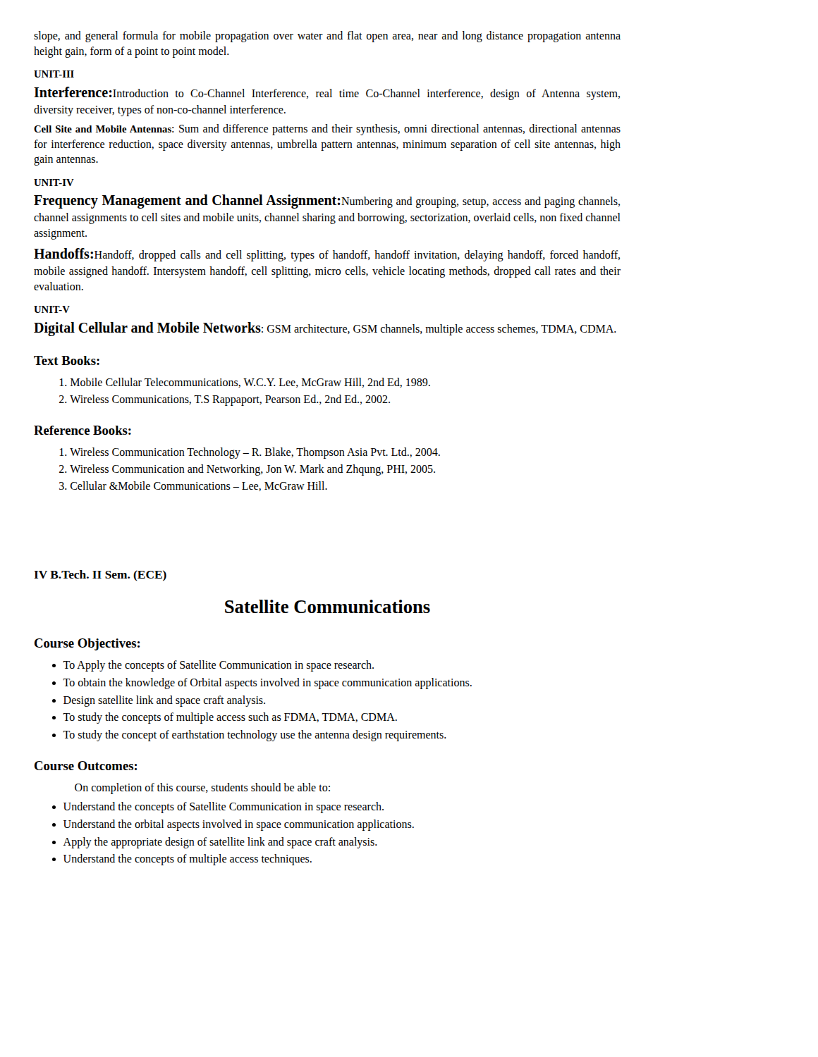slope, and general formula for mobile propagation over water and flat open area, near and long distance propagation antenna height gain, form of a point to point model.
UNIT-III
Interference: Introduction to Co-Channel Interference, real time Co-Channel interference, design of Antenna system, diversity receiver, types of non-co-channel interference.
Cell Site and Mobile Antennas: Sum and difference patterns and their synthesis, omni directional antennas, directional antennas for interference reduction, space diversity antennas, umbrella pattern antennas, minimum separation of cell site antennas, high gain antennas.
UNIT-IV
Frequency Management and Channel Assignment: Numbering and grouping, setup, access and paging channels, channel assignments to cell sites and mobile units, channel sharing and borrowing, sectorization, overlaid cells, non fixed channel assignment.
Handoffs: Handoff, dropped calls and cell splitting, types of handoff, handoff invitation, delaying handoff, forced handoff, mobile assigned handoff. Intersystem handoff, cell splitting, micro cells, vehicle locating methods, dropped call rates and their evaluation.
UNIT-V
Digital Cellular and Mobile Networks: GSM architecture, GSM channels, multiple access schemes, TDMA, CDMA.
Text Books:
Mobile Cellular Telecommunications, W.C.Y. Lee, McGraw Hill, 2nd Ed, 1989.
Wireless Communications, T.S Rappaport, Pearson Ed., 2nd Ed., 2002.
Reference Books:
Wireless Communication Technology – R. Blake, Thompson Asia Pvt. Ltd., 2004.
Wireless Communication and Networking, Jon W. Mark and Zhqung, PHI, 2005.
Cellular &Mobile Communications – Lee, McGraw Hill.
IV B.Tech. II Sem. (ECE)
Satellite Communications
Course Objectives:
To Apply the concepts of Satellite Communication in space research.
To obtain the knowledge of Orbital aspects involved in space communication applications.
Design satellite link and space craft analysis.
To study the concepts of multiple access such as FDMA, TDMA, CDMA.
To study the concept of earthstation technology use the antenna design requirements.
Course Outcomes:
On completion of this course, students should be able to:
Understand the concepts of Satellite Communication in space research.
Understand the orbital aspects involved in space communication applications.
Apply the appropriate design of satellite link and space craft analysis.
Understand the concepts of multiple access techniques.